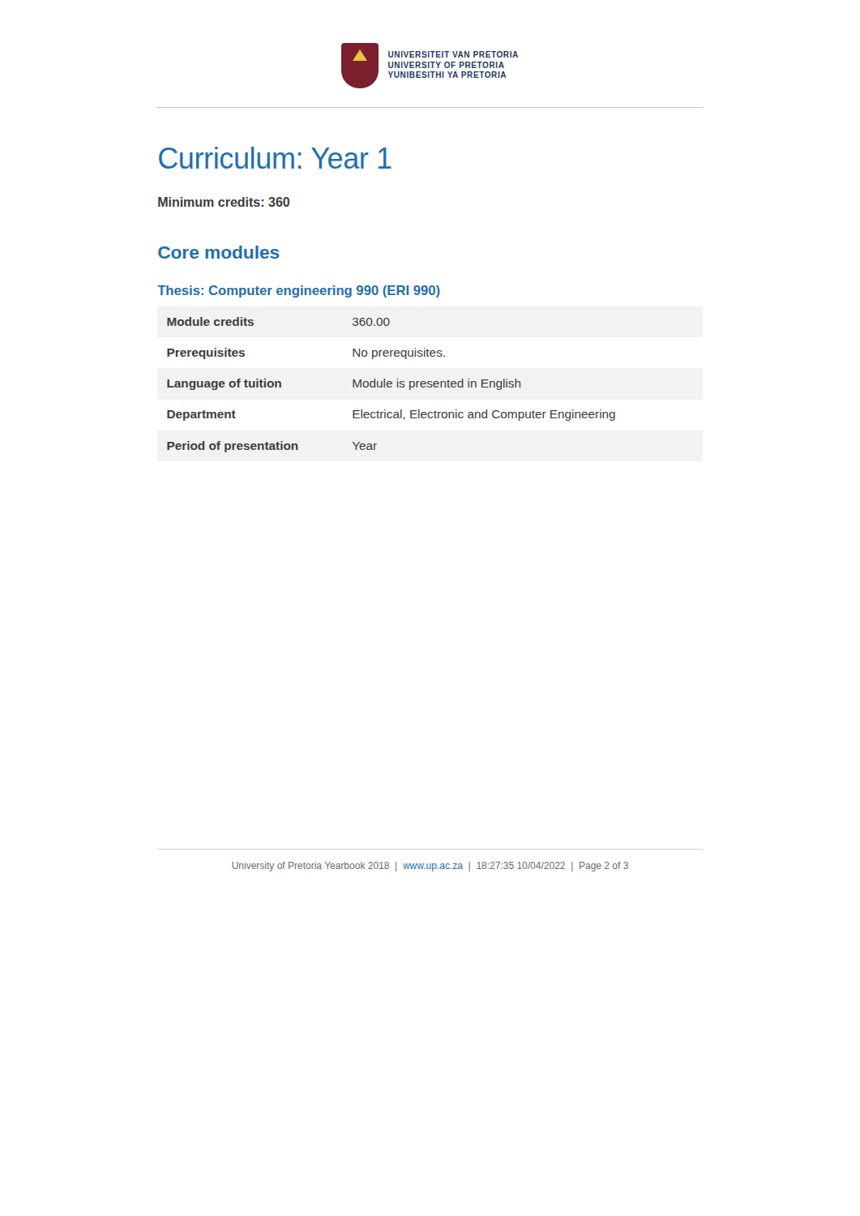UNIVERSITEIT VAN PRETORIA
UNIVERSITY OF PRETORIA
YUNIBESITHI YA PRETORIA
Curriculum: Year 1
Minimum credits: 360
Core modules
Thesis: Computer engineering 990 (ERI 990)
| Module credits | 360.00 |
| Prerequisites | No prerequisites. |
| Language of tuition | Module is presented in English |
| Department | Electrical, Electronic and Computer Engineering |
| Period of presentation | Year |
University of Pretoria Yearbook 2018 | www.up.ac.za | 18:27:35 10/04/2022 | Page 2 of 3